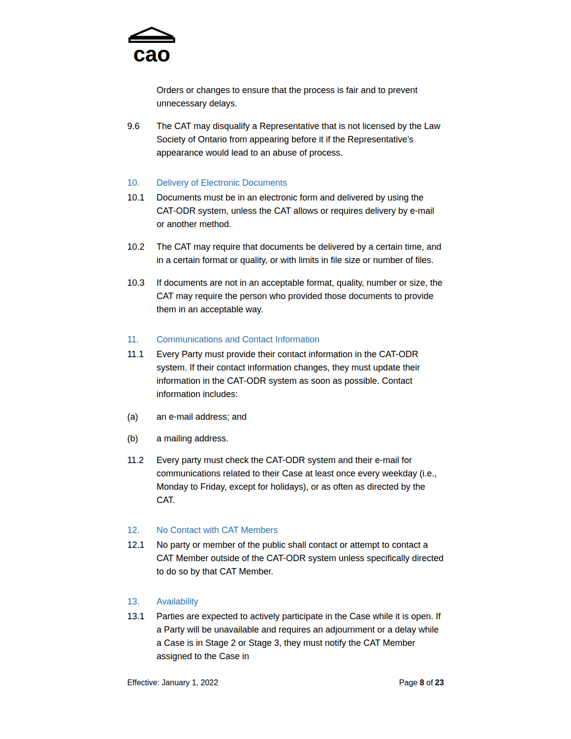cao
Orders or changes to ensure that the process is fair and to prevent unnecessary delays.
9.6
The CAT may disqualify a Representative that is not licensed by the Law Society of Ontario from appearing before it if the Representative’s appearance would lead to an abuse of process.
10. Delivery of Electronic Documents
10.1
Documents must be in an electronic form and delivered by using the CAT-ODR system, unless the CAT allows or requires delivery by e-mail or another method.
10.2
The CAT may require that documents be delivered by a certain time, and in a certain format or quality, or with limits in file size or number of files.
10.3
If documents are not in an acceptable format, quality, number or size, the CAT may require the person who provided those documents to provide them in an acceptable way.
11. Communications and Contact Information
11.1
Every Party must provide their contact information in the CAT-ODR system. If their contact information changes, they must update their information in the CAT-ODR system as soon as possible. Contact information includes:
(a)
an e-mail address; and
(b)
a mailing address.
11.2
Every party must check the CAT-ODR system and their e-mail for communications related to their Case at least once every weekday (i.e., Monday to Friday, except for holidays), or as often as directed by the CAT.
12. No Contact with CAT Members
12.1
No party or member of the public shall contact or attempt to contact a CAT Member outside of the CAT-ODR system unless specifically directed to do so by that CAT Member.
13. Availability
13.1
Parties are expected to actively participate in the Case while it is open. If a Party will be unavailable and requires an adjournment or a delay while a Case is in Stage 2 or Stage 3, they must notify the CAT Member assigned to the Case in
Effective: January 1, 2022
Page 8 of 23